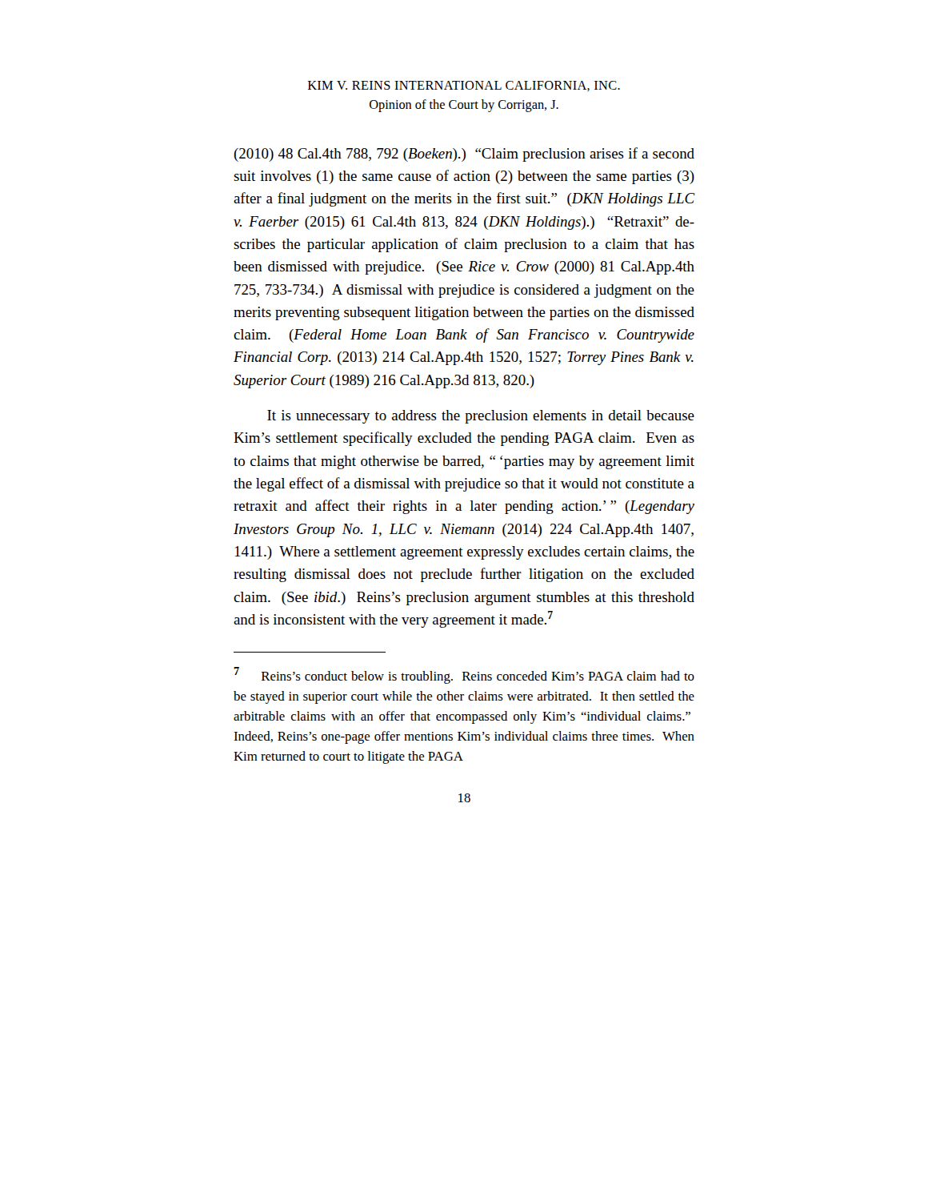Kim v. Reins International California, Inc.
Opinion of the Court by Corrigan, J.
(2010) 48 Cal.4th 788, 792 (Boeken).) “Claim preclusion arises if a second suit involves (1) the same cause of action (2) between the same parties (3) after a final judgment on the merits in the first suit.” (DKN Holdings LLC v. Faerber (2015) 61 Cal.4th 813, 824 (DKN Holdings).) “Retraxit” describes the particular application of claim preclusion to a claim that has been dismissed with prejudice. (See Rice v. Crow (2000) 81 Cal.App.4th 725, 733-734.) A dismissal with prejudice is considered a judgment on the merits preventing subsequent litigation between the parties on the dismissed claim. (Federal Home Loan Bank of San Francisco v. Countrywide Financial Corp. (2013) 214 Cal.App.4th 1520, 1527; Torrey Pines Bank v. Superior Court (1989) 216 Cal.App.3d 813, 820.)
It is unnecessary to address the preclusion elements in detail because Kim’s settlement specifically excluded the pending PAGA claim. Even as to claims that might otherwise be barred, “ ‘parties may by agreement limit the legal effect of a dismissal with prejudice so that it would not constitute a retraxit and affect their rights in a later pending action.’ ” (Legendary Investors Group No. 1, LLC v. Niemann (2014) 224 Cal.App.4th 1407, 1411.) Where a settlement agreement expressly excludes certain claims, the resulting dismissal does not preclude further litigation on the excluded claim. (See ibid.) Reins’s preclusion argument stumbles at this threshold and is inconsistent with the very agreement it made.7
7 Reins’s conduct below is troubling. Reins conceded Kim’s PAGA claim had to be stayed in superior court while the other claims were arbitrated. It then settled the arbitrable claims with an offer that encompassed only Kim’s “individual claims.” Indeed, Reins’s one-page offer mentions Kim’s individual claims three times. When Kim returned to court to litigate the PAGA
18